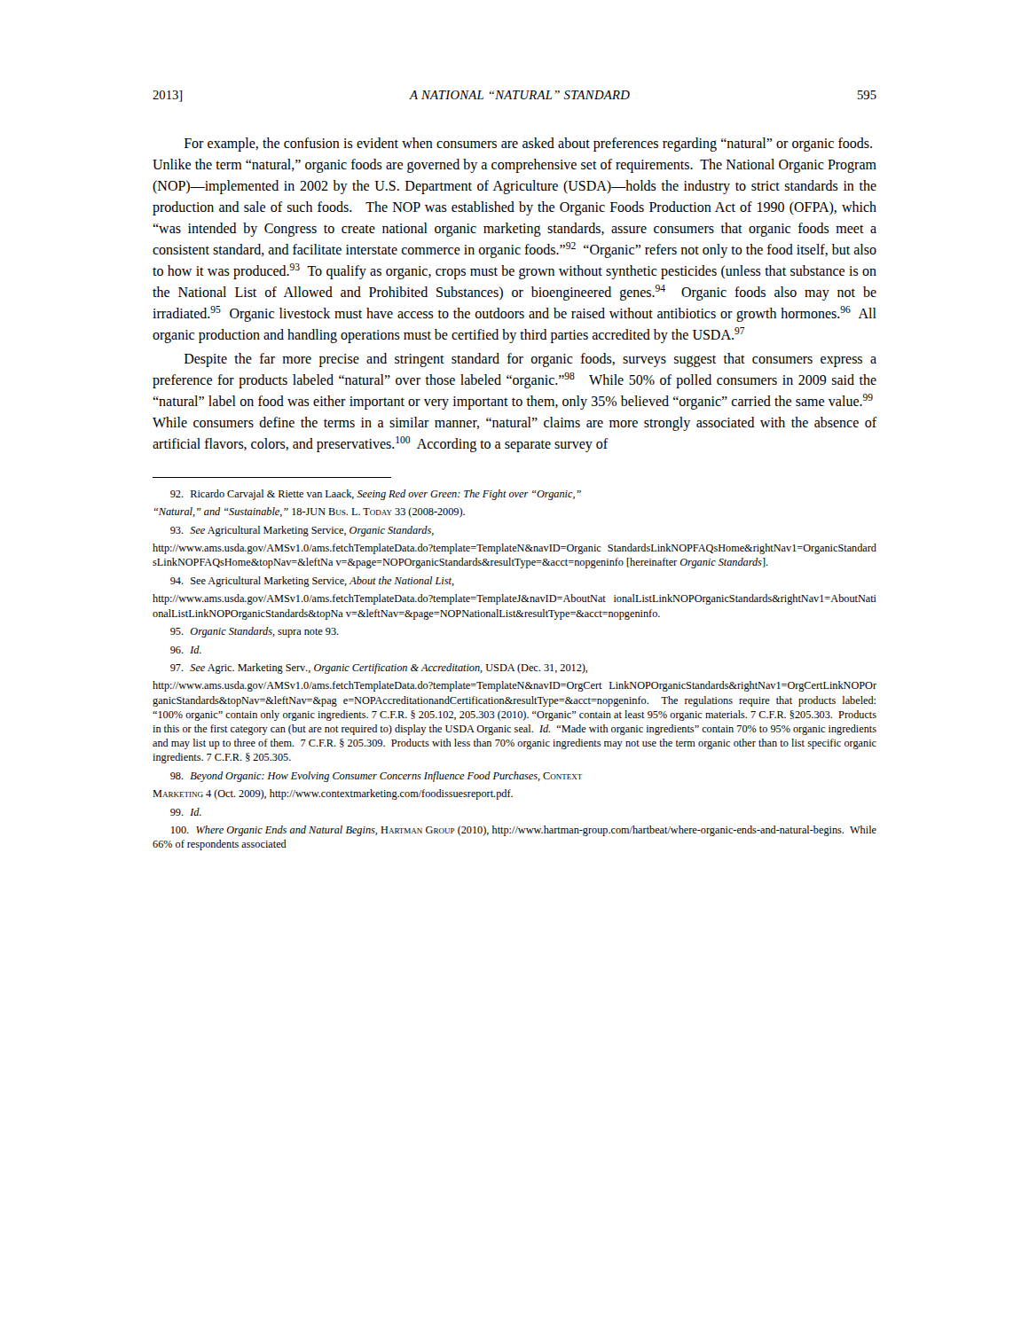2013] A NATIONAL “NATURAL” STANDARD 595
For example, the confusion is evident when consumers are asked about preferences regarding “natural” or organic foods. Unlike the term “natural,” organic foods are governed by a comprehensive set of requirements. The National Organic Program (NOP)—implemented in 2002 by the U.S. Department of Agriculture (USDA)—holds the industry to strict standards in the production and sale of such foods. The NOP was established by the Organic Foods Production Act of 1990 (OFPA), which “was intended by Congress to create national organic marketing standards, assure consumers that organic foods meet a consistent standard, and facilitate interstate commerce in organic foods.”92 “Organic” refers not only to the food itself, but also to how it was produced.93 To qualify as organic, crops must be grown without synthetic pesticides (unless that substance is on the National List of Allowed and Prohibited Substances) or bioengineered genes.94 Organic foods also may not be irradiated.95 Organic livestock must have access to the outdoors and be raised without antibiotics or growth hormones.96 All organic production and handling operations must be certified by third parties accredited by the USDA.97
Despite the far more precise and stringent standard for organic foods, surveys suggest that consumers express a preference for products labeled “natural” over those labeled “organic.”98 While 50% of polled consumers in 2009 said the “natural” label on food was either important or very important to them, only 35% believed “organic” carried the same value.99 While consumers define the terms in a similar manner, “natural” claims are more strongly associated with the absence of artificial flavors, colors, and preservatives.100 According to a separate survey of
92. Ricardo Carvajal & Riette van Laack, Seeing Red over Green: The Fight over “Organic,”
“Natural,” and “Sustainable,” 18-JUN Bus. L. Today 33 (2008-2009).
93. See Agricultural Marketing Service, Organic Standards,
http://www.ams.usda.gov/AMSv1.0/ams.fetchTemplateData.do?template=TemplateN&navID=Organic StandardsLinkNOPFAQsHome&rightNav1=OrganicStandardsLinkNOPFAQsHome&topNav=&leftNa v=&page=NOPOrganicStandards&resultType=&acct=nopgeninfo [hereinafter Organic Standards].
94. See Agricultural Marketing Service, About the National List,
http://www.ams.usda.gov/AMSv1.0/ams.fetchTemplateData.do?template=TemplateJ&navID=AboutNat ionalListLinkNOPOrganicStandards&rightNav1=AboutNationalListLinkNOPOrganicStandards&topNa v=&leftNav=&page=NOPNationalList&resultType=&acct=nopgeninfo.
95. Organic Standards, supra note 93.
96. Id.
97. See Agric. Marketing Serv., Organic Certification & Accreditation, USDA (Dec. 31, 2012),
http://www.ams.usda.gov/AMSv1.0/ams.fetchTemplateData.do?template=TemplateN&navID=OrgCert LinkNOPOrganicStandards&rightNav1=OrgCertLinkNOPOrganicStandards&topNav=&leftNav=&pag e=NOPAccreditationandCertification&resultType=&acct=nopgeninfo. The regulations require that products labeled: “100% organic” contain only organic ingredients. 7 C.F.R. § 205.102, 205.303 (2010). “Organic” contain at least 95% organic materials. 7 C.F.R. §205.303. Products in this or the first category can (but are not required to) display the USDA Organic seal. Id. “Made with organic ingredients” contain 70% to 95% organic ingredients and may list up to three of them. 7 C.F.R. § 205.309. Products with less than 70% organic ingredients may not use the term organic other than to list specific organic ingredients. 7 C.F.R. § 205.305.
98. Beyond Organic: How Evolving Consumer Concerns Influence Food Purchases, Context
Marketing 4 (Oct. 2009), http://www.contextmarketing.com/foodissuesreport.pdf.
99. Id.
100. Where Organic Ends and Natural Begins, Hartman Group (2010), http://www.hartman-group.com/hartbeat/where-organic-ends-and-natural-begins. While 66% of respondents associated